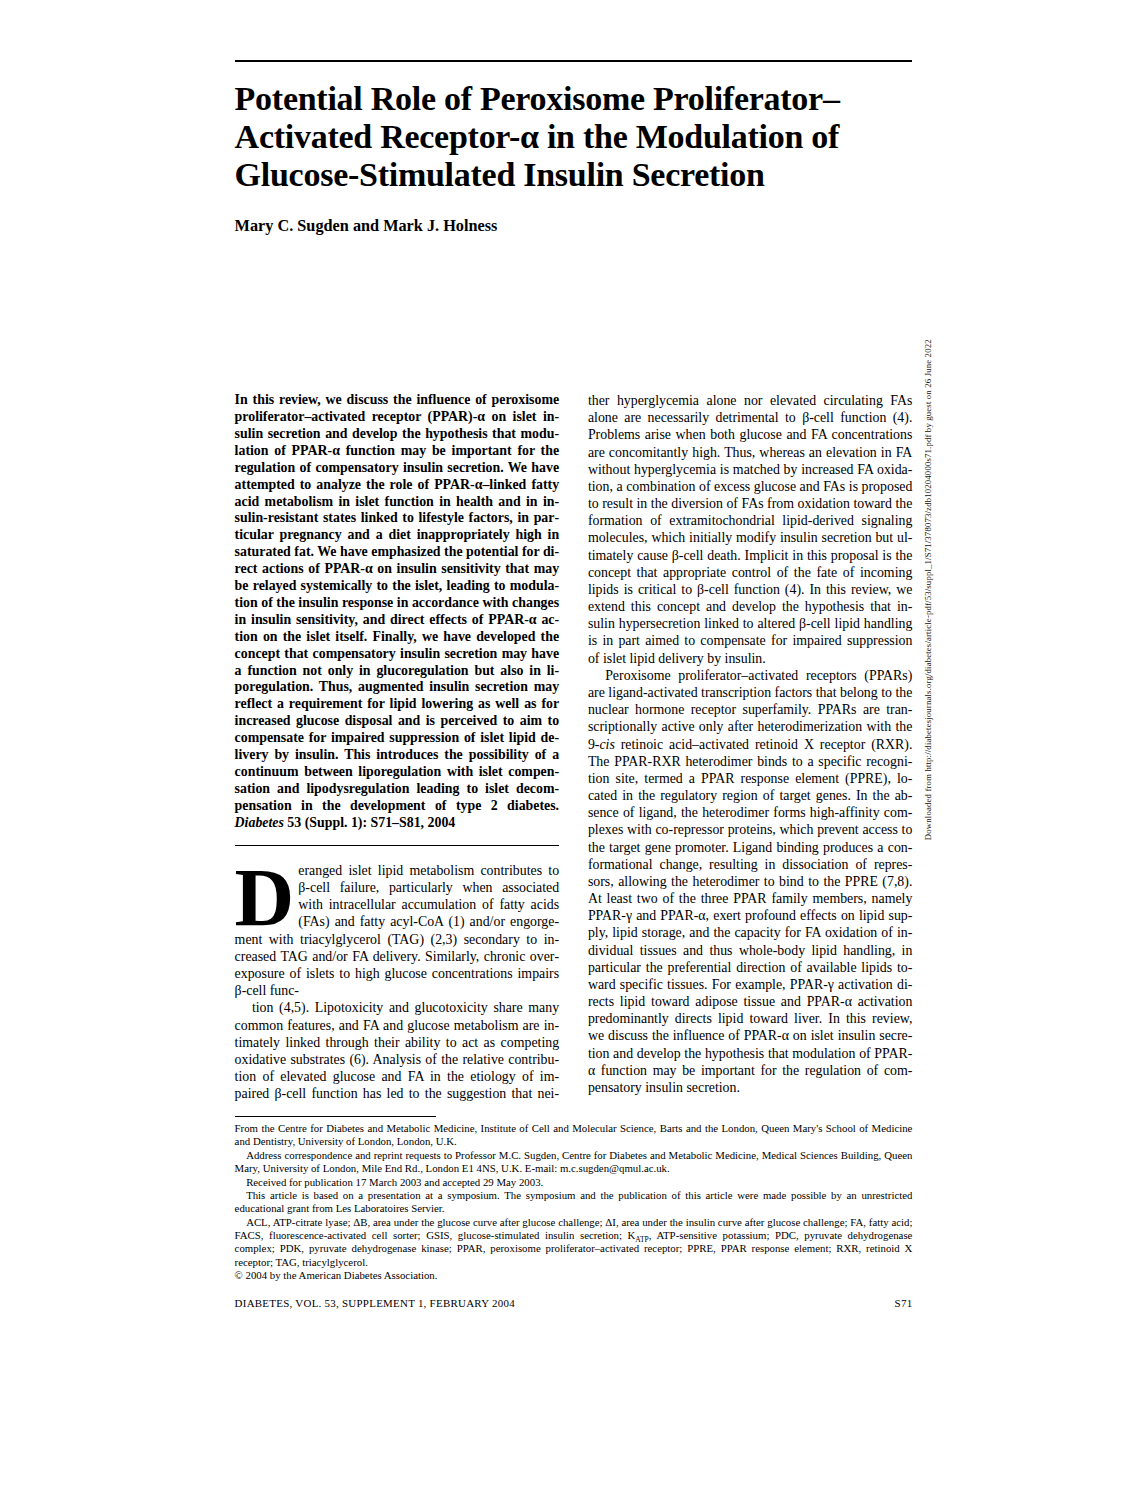Potential Role of Peroxisome Proliferator–Activated Receptor-α in the Modulation of Glucose-Stimulated Insulin Secretion
Mary C. Sugden and Mark J. Holness
Downloaded from http://diabetesjournals.org/diabetes/article-pdf/53/suppl_1/S71/378073/zdb10204000s71.pdf by guest on 26 June 2022
In this review, we discuss the influence of peroxisome proliferator–activated receptor (PPAR)-α on islet insulin secretion and develop the hypothesis that modulation of PPAR-α function may be important for the regulation of compensatory insulin secretion. We have attempted to analyze the role of PPAR-α–linked fatty acid metabolism in islet function in health and in insulin-resistant states linked to lifestyle factors, in particular pregnancy and a diet inappropriately high in saturated fat. We have emphasized the potential for direct actions of PPAR-α on insulin sensitivity that may be relayed systemically to the islet, leading to modulation of the insulin response in accordance with changes in insulin sensitivity, and direct effects of PPAR-α action on the islet itself. Finally, we have developed the concept that compensatory insulin secretion may have a function not only in glucoregulation but also in liporegulation. Thus, augmented insulin secretion may reflect a requirement for lipid lowering as well as for increased glucose disposal and is perceived to aim to compensate for impaired suppression of islet lipid delivery by insulin. This introduces the possibility of a continuum between liporegulation with islet compensation and lipodysregulation leading to islet decompensation in the development of type 2 diabetes. Diabetes 53 (Suppl. 1): S71–S81, 2004
Deranged islet lipid metabolism contributes to β-cell failure, particularly when associated with intracellular accumulation of fatty acids (FAs) and fatty acyl-CoA (1) and/or engorgement with triacylglycerol (TAG) (2,3) secondary to increased TAG and/or FA delivery. Similarly, chronic overexposure of islets to high glucose concentrations impairs β-cell func-
tion (4,5). Lipotoxicity and glucotoxicity share many common features, and FA and glucose metabolism are intimately linked through their ability to act as competing oxidative substrates (6). Analysis of the relative contribution of elevated glucose and FA in the etiology of impaired β-cell function has led to the suggestion that neither hyperglycemia alone nor elevated circulating FAs alone are necessarily detrimental to β-cell function (4). Problems arise when both glucose and FA concentrations are concomitantly high. Thus, whereas an elevation in FA without hyperglycemia is matched by increased FA oxidation, a combination of excess glucose and FAs is proposed to result in the diversion of FAs from oxidation toward the formation of extramitochondrial lipid-derived signaling molecules, which initially modify insulin secretion but ultimately cause β-cell death. Implicit in this proposal is the concept that appropriate control of the fate of incoming lipids is critical to β-cell function (4). In this review, we extend this concept and develop the hypothesis that insulin hypersecretion linked to altered β-cell lipid handling is in part aimed to compensate for impaired suppression of islet lipid delivery by insulin.
Peroxisome proliferator–activated receptors (PPARs) are ligand-activated transcription factors that belong to the nuclear hormone receptor superfamily. PPARs are transcriptionally active only after heterodimerization with the 9-cis retinoic acid–activated retinoid X receptor (RXR). The PPAR-RXR heterodimer binds to a specific recognition site, termed a PPAR response element (PPRE), located in the regulatory region of target genes. In the absence of ligand, the heterodimer forms high-affinity complexes with co-repressor proteins, which prevent access to the target gene promoter. Ligand binding produces a conformational change, resulting in dissociation of repressors, allowing the heterodimer to bind to the PPRE (7,8). At least two of the three PPAR family members, namely PPAR-γ and PPAR-α, exert profound effects on lipid supply, lipid storage, and the capacity for FA oxidation of individual tissues and thus whole-body lipid handling, in particular the preferential direction of available lipids toward specific tissues. For example, PPAR-γ activation directs lipid toward adipose tissue and PPAR-α activation predominantly directs lipid toward liver. In this review, we discuss the influence of PPAR-α on islet insulin secretion and develop the hypothesis that modulation of PPAR-α function may be important for the regulation of compensatory insulin secretion.
From the Centre for Diabetes and Metabolic Medicine, Institute of Cell and Molecular Science, Barts and the London, Queen Mary's School of Medicine and Dentistry, University of London, London, U.K.
Address correspondence and reprint requests to Professor M.C. Sugden, Centre for Diabetes and Metabolic Medicine, Medical Sciences Building, Queen Mary, University of London, Mile End Rd., London E1 4NS, U.K. E-mail: m.c.sugden@qmul.ac.uk.
Received for publication 17 March 2003 and accepted 29 May 2003.
This article is based on a presentation at a symposium. The symposium and the publication of this article were made possible by an unrestricted educational grant from Les Laboratoires Servier.
ACL, ATP-citrate lyase; ΔB, area under the glucose curve after glucose challenge; ΔI, area under the insulin curve after glucose challenge; FA, fatty acid; FACS, fluorescence-activated cell sorter; GSIS, glucose-stimulated insulin secretion; KATP, ATP-sensitive potassium; PDC, pyruvate dehydrogenase complex; PDK, pyruvate dehydrogenase kinase; PPAR, peroxisome proliferator–activated receptor; PPRE, PPAR response element; RXR, retinoid X receptor; TAG, triacylglycerol.
© 2004 by the American Diabetes Association.
DIABETES, VOL. 53, SUPPLEMENT 1, FEBRUARY 2004 S71